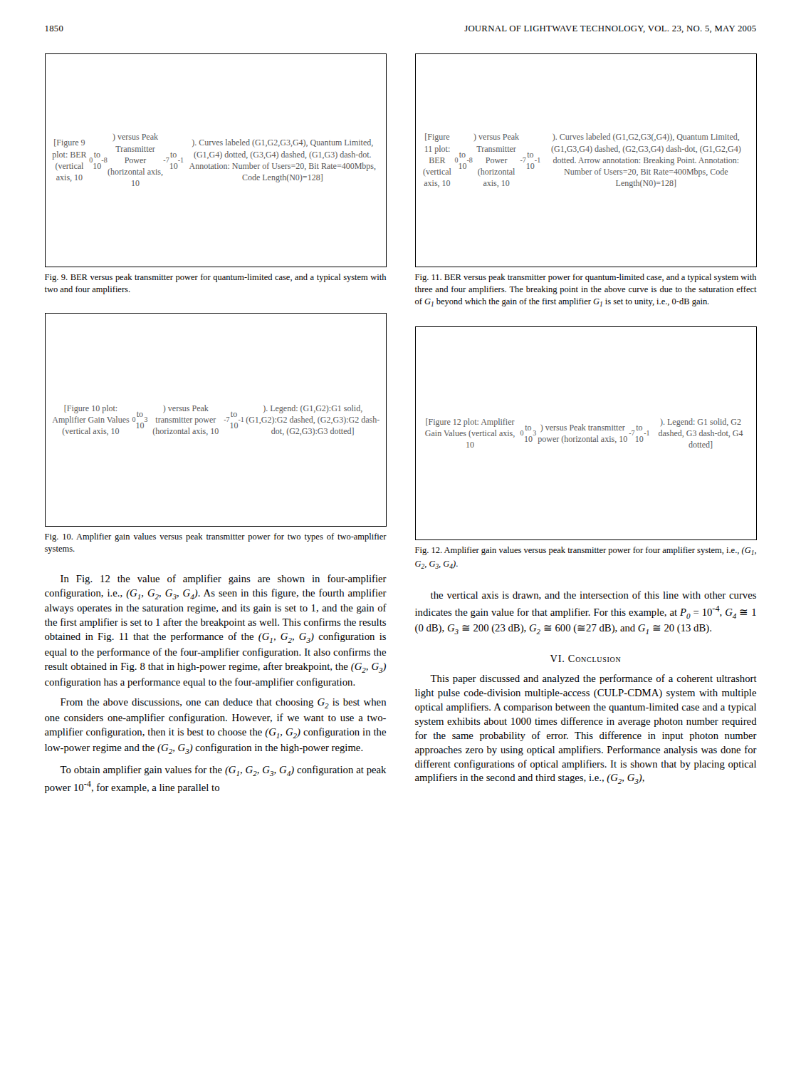1850 JOURNAL OF LIGHTWAVE TECHNOLOGY, VOL. 23, NO. 5, MAY 2005
[Figure 9 plot: BER (vertical axis, 100 to 10-8) versus Peak Transmitter Power (horizontal axis, 10-7 to 10-1). Curves labeled (G1,G2,G3,G4), Quantum Limited, (G1,G4) dotted, (G3,G4) dashed, (G1,G3) dash-dot. Annotation: Number of Users=20, Bit Rate=400Mbps, Code Length(N0)=128]
Fig. 9. BER versus peak transmitter power for quantum-limited case, and a typical system with two and four amplifiers.
[Figure 10 plot: Amplifier Gain Values (vertical axis, 100 to 103) versus Peak transmitter power (horizontal axis, 10-7 to 10-1). Legend: (G1,G2):G1 solid, (G1,G2):G2 dashed, (G2,G3):G2 dash-dot, (G2,G3):G3 dotted]
Fig. 10. Amplifier gain values versus peak transmitter power for two types of two-amplifier systems.
In Fig. 12 the value of amplifier gains are shown in four-amplifier configuration, i.e., (G1, G2, G3, G4). As seen in this figure, the fourth amplifier always operates in the saturation regime, and its gain is set to 1, and the gain of the first amplifier is set to 1 after the breakpoint as well. This confirms the results obtained in Fig. 11 that the performance of the (G1, G2, G3) configuration is equal to the performance of the four-amplifier configuration. It also confirms the result obtained in Fig. 8 that in high-power regime, after breakpoint, the (G2, G3) configuration has a performance equal to the four-amplifier configuration.
From the above discussions, one can deduce that choosing G2 is best when one considers one-amplifier configuration. However, if we want to use a two-amplifier configuration, then it is best to choose the (G1, G2) configuration in the low-power regime and the (G2, G3) configuration in the high-power regime.
To obtain amplifier gain values for the (G1, G2, G3, G4) configuration at peak power 10-4, for example, a line parallel to
[Figure 11 plot: BER (vertical axis, 100 to 10-8) versus Peak Transmitter Power (horizontal axis, 10-7 to 10-1). Curves labeled (G1,G2,G3(,G4)), Quantum Limited, (G1,G3,G4) dashed, (G2,G3,G4) dash-dot, (G1,G2,G4) dotted. Arrow annotation: Breaking Point. Annotation: Number of Users=20, Bit Rate=400Mbps, Code Length(N0)=128]
Fig. 11. BER versus peak transmitter power for quantum-limited case, and a typical system with three and four amplifiers. The breaking point in the above curve is due to the saturation effect of G1 beyond which the gain of the first amplifier G1 is set to unity, i.e., 0-dB gain.
[Figure 12 plot: Amplifier Gain Values (vertical axis, 100 to 103) versus Peak transmitter power (horizontal axis, 10-7 to 10-1). Legend: G1 solid, G2 dashed, G3 dash-dot, G4 dotted]
Fig. 12. Amplifier gain values versus peak transmitter power for four amplifier system, i.e., (G1, G2, G3, G4).
the vertical axis is drawn, and the intersection of this line with other curves indicates the gain value for that amplifier. For this example, at P0 = 10-4, G4 ≅ 1 (0 dB), G3 ≅ 200 (23 dB), G2 ≅ 600 (≅27 dB), and G1 ≅ 20 (13 dB).
VI. Conclusion
This paper discussed and analyzed the performance of a coherent ultrashort light pulse code-division multiple-access (CULP-CDMA) system with multiple optical amplifiers. A comparison between the quantum-limited case and a typical system exhibits about 1000 times difference in average photon number required for the same probability of error. This difference in input photon number approaches zero by using optical amplifiers. Performance analysis was done for different configurations of optical amplifiers. It is shown that by placing optical amplifiers in the second and third stages, i.e., (G2, G3),